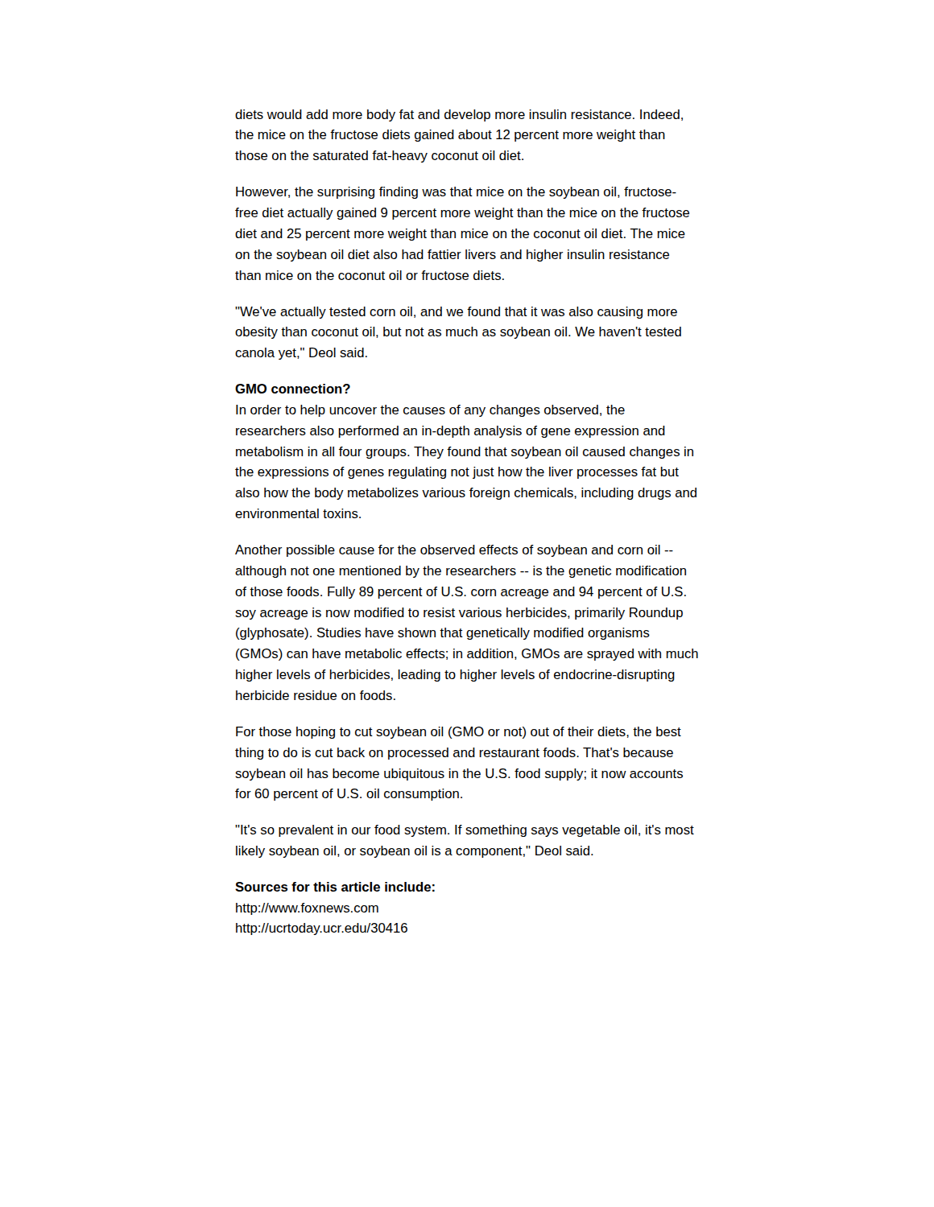diets would add more body fat and develop more insulin resistance. Indeed, the mice on the fructose diets gained about 12 percent more weight than those on the saturated fat-heavy coconut oil diet.
However, the surprising finding was that mice on the soybean oil, fructose-free diet actually gained 9 percent more weight than the mice on the fructose diet and 25 percent more weight than mice on the coconut oil diet. The mice on the soybean oil diet also had fattier livers and higher insulin resistance than mice on the coconut oil or fructose diets.
"We've actually tested corn oil, and we found that it was also causing more obesity than coconut oil, but not as much as soybean oil. We haven't tested canola yet," Deol said.
GMO connection?
In order to help uncover the causes of any changes observed, the researchers also performed an in-depth analysis of gene expression and metabolism in all four groups. They found that soybean oil caused changes in the expressions of genes regulating not just how the liver processes fat but also how the body metabolizes various foreign chemicals, including drugs and environmental toxins.
Another possible cause for the observed effects of soybean and corn oil -- although not one mentioned by the researchers -- is the genetic modification of those foods. Fully 89 percent of U.S. corn acreage and 94 percent of U.S. soy acreage is now modified to resist various herbicides, primarily Roundup (glyphosate). Studies have shown that genetically modified organisms (GMOs) can have metabolic effects; in addition, GMOs are sprayed with much higher levels of herbicides, leading to higher levels of endocrine-disrupting herbicide residue on foods.
For those hoping to cut soybean oil (GMO or not) out of their diets, the best thing to do is cut back on processed and restaurant foods. That's because soybean oil has become ubiquitous in the U.S. food supply; it now accounts for 60 percent of U.S. oil consumption.
"It's so prevalent in our food system. If something says vegetable oil, it's most likely soybean oil, or soybean oil is a component," Deol said.
Sources for this article include:
http://www.foxnews.com
http://ucrtoday.ucr.edu/30416